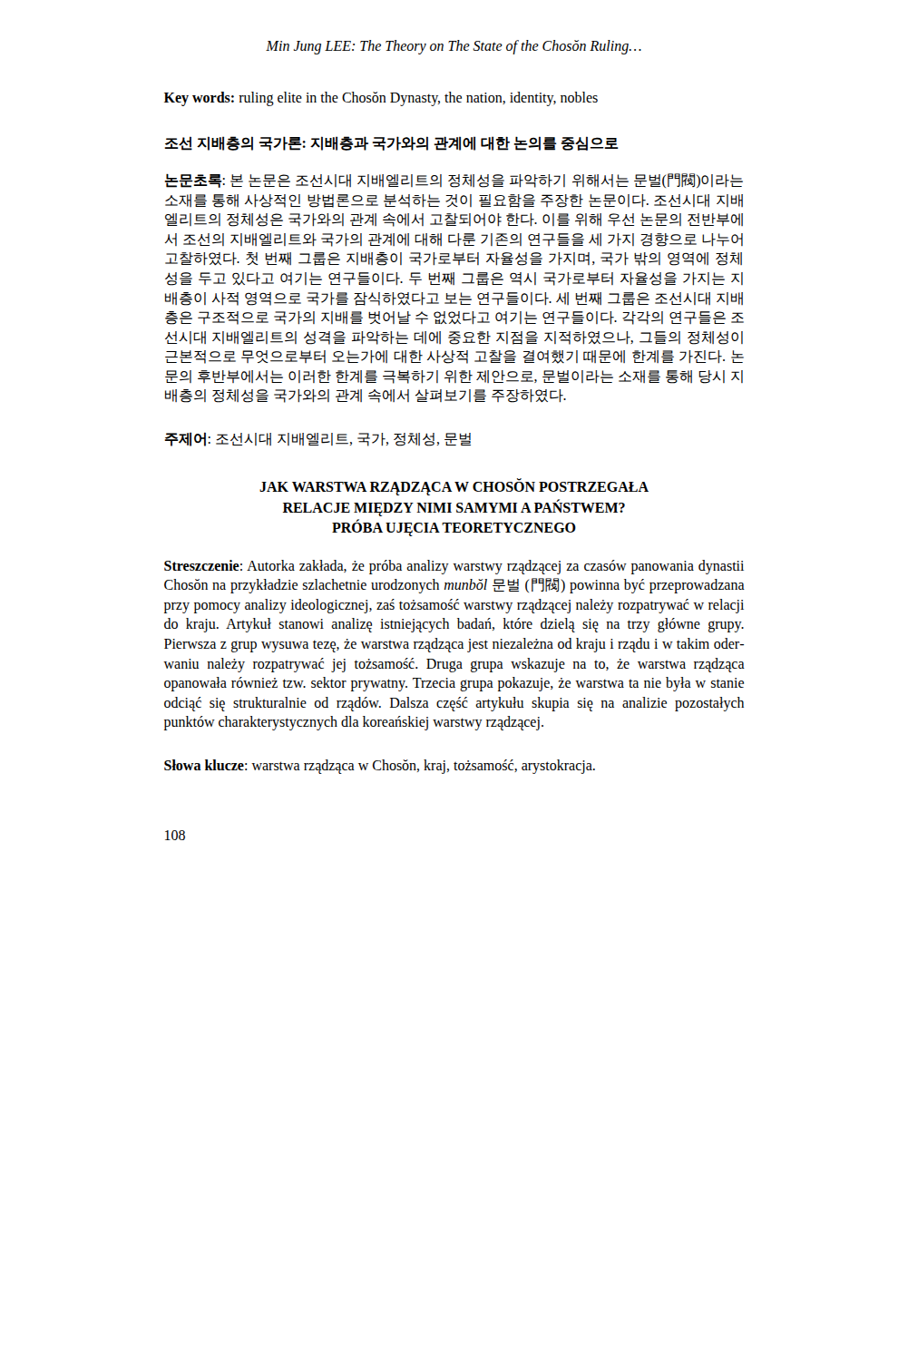Min Jung LEE: The Theory on The State of the Chosŏn Ruling…
Key words: ruling elite in the Chosŏn Dynasty, the nation, identity, nobles
조선 지배층의 국가론: 지배층과 국가와의 관계에 대한 논의를 중심으로
논문초록: 본 논문은 조선시대 지배엘리트의 정체성을 파악하기 위해서는 문벌(門閥)이라는 소재를 통해 사상적인 방법론으로 분석하는 것이 필요함을 주장한 논문이다. 조선시대 지배엘리트의 정체성은 국가와의 관계 속에서 고찰되어야 한다. 이를 위해 우선 논문의 전반부에서 조선의 지배엘리트와 국가의 관계에 대해 다룬 기존의 연구들을 세 가지 경향으로 나누어 고찰하였다. 첫 번째 그룹은 지배층이 국가로부터 자율성을 가지며, 국가 밖의 영역에 정체성을 두고 있다고 여기는 연구들이다. 두 번째 그룹은 역시 국가로부터 자율성을 가지는 지배층이 사적 영역으로 국가를 잠식하였다고 보는 연구들이다. 세 번째 그룹은 조선시대 지배층은 구조적으로 국가의 지배를 벗어날 수 없었다고 여기는 연구들이다. 각각의 연구들은 조선시대 지배엘리트의 성격을 파악하는 데에 중요한 지점을 지적하였으나, 그들의 정체성이 근본적으로 무엇으로부터 오는가에 대한 사상적 고찰을 결여했기 때문에 한계를 가진다. 논문의 후반부에서는 이러한 한계를 극복하기 위한 제안으로, 문벌이라는 소재를 통해 당시 지배층의 정체성을 국가와의 관계 속에서 살펴보기를 주장하였다.
주제어: 조선시대 지배엘리트, 국가, 정체성, 문벌
JAK WARSTWA RZĄDZĄCA W CHOSŎN POSTRZEGAŁA
RELACJE MIĘDZY NIMI SAMYMI A PAŃSTWEM?
PRÓBA UJĘCIA TEORETYCZNEGO
Streszczenie: Autorka zakłada, że próba analizy warstwy rządzącej za czasów panowania dynastii Chosŏn na przykładzie szlachetnie urodzonych munbŏl 문벌 (門閥) powinna być przeprowadzana przy pomocy analizy ideologicznej, zaś tożsamość warstwy rządzącej należy rozpatrywać w relacji do kraju. Artykuł stanowi analizę istniejących badań, które dzielą się na trzy główne grupy. Pierwsza z grup wysuwa tezę, że warstwa rządząca jest niezależna od kraju i rządu i w takim oderwaniu należy rozpatrywać jej tożsamość. Druga grupa wskazuje na to, że warstwa rządząca opanowała również tzw. sektor prywatny. Trzecia grupa pokazuje, że warstwa ta nie była w stanie odciąć się strukturalnie od rządów. Dalsza część artykułu skupia się na analizie pozostałych punktów charakterystycznych dla koreańskiej warstwy rządzącej.
Słowa klucze: warstwa rządząca w Chosŏn, kraj, tożsamość, arystokracja.
108